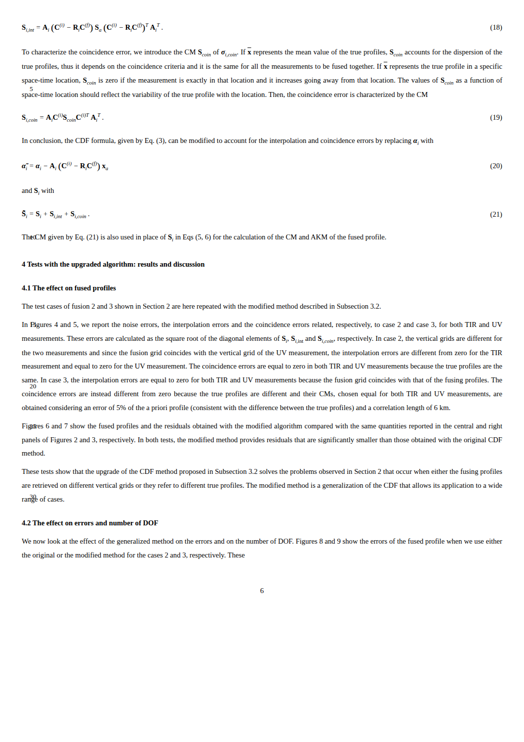Si,int = Ai (C(i) − RiC(f)) Sa (C(i) − RiC(f))T AiT .
(18)
To characterize the coincidence error, we introduce the CM Scoin of σi,coin. If x represents the mean value of the true profiles, Scoin accounts for the dispersion of the true profiles, thus it depends on the coincidence criteria and it is the same for all the measurements to be fused together. If x represents the true profile in a specific space-time location, Scoin is zero if the measurement is exactly in that location and it increases going away from that location. The values of Scoin as a function of space-time location should reflect the variability of the true profile with the location. Then, the coincidence error is characterized by the CM
5
Si,coin = AiC(i)ScoinC(i)T AiT .
(19)
In conclusion, the CDF formula, given by Eq. (3), can be modified to account for the interpolation and coincidence errors by replacing αi with
α̃i = αi − Ai (C(i) − RiC(f)) xa
(20)
and Si with
S̃i = Si + Si,int + Si,coin .
(21)
The CM given by Eq. (21) is also used in place of Si in Eqs (5, 6) for the calculation of the CM and AKM of the fused profile.
10
4 Tests with the upgraded algorithm: results and discussion
4.1 The effect on fused profiles
The test cases of fusion 2 and 3 shown in Section 2 are here repeated with the modified method described in Subsection 3.2.
In Figures 4 and 5, we report the noise errors, the interpolation errors and the coincidence errors related, respectively, to case 2 and case 3, for both TIR and UV measurements. These errors are calculated as the square root of the diagonal elements of Si, Si,int and Si,coin, respectively. In case 2, the vertical grids are different for the two measurements and since the fusion grid coincides with the vertical grid of the UV measurement, the interpolation errors are different from zero for the TIR measurement and equal to zero for the UV measurement. The coincidence errors are equal to zero in both TIR and UV measurements because the true profiles are the same. In case 3, the interpolation errors are equal to zero for both TIR and UV measurements because the fusion grid coincides with that of the fusing profiles. The coincidence errors are instead different from zero because the true profiles are different and their CMs, chosen equal for both TIR and UV measurements, are obtained considering an error of 5% of the a priori profile (consistent with the difference between the true profiles) and a correlation length of 6 km.
15 20
Figures 6 and 7 show the fused profiles and the residuals obtained with the modified algorithm compared with the same quantities reported in the central and right panels of Figures 2 and 3, respectively. In both tests, the modified method provides residuals that are significantly smaller than those obtained with the original CDF method.
25
These tests show that the upgrade of the CDF method proposed in Subsection 3.2 solves the problems observed in Section 2 that occur when either the fusing profiles are retrieved on different vertical grids or they refer to different true profiles. The modified method is a generalization of the CDF that allows its application to a wide range of cases.
30
4.2 The effect on errors and number of DOF
We now look at the effect of the generalized method on the errors and on the number of DOF. Figures 8 and 9 show the errors of the fused profile when we use either the original or the modified method for the cases 2 and 3, respectively. These
6